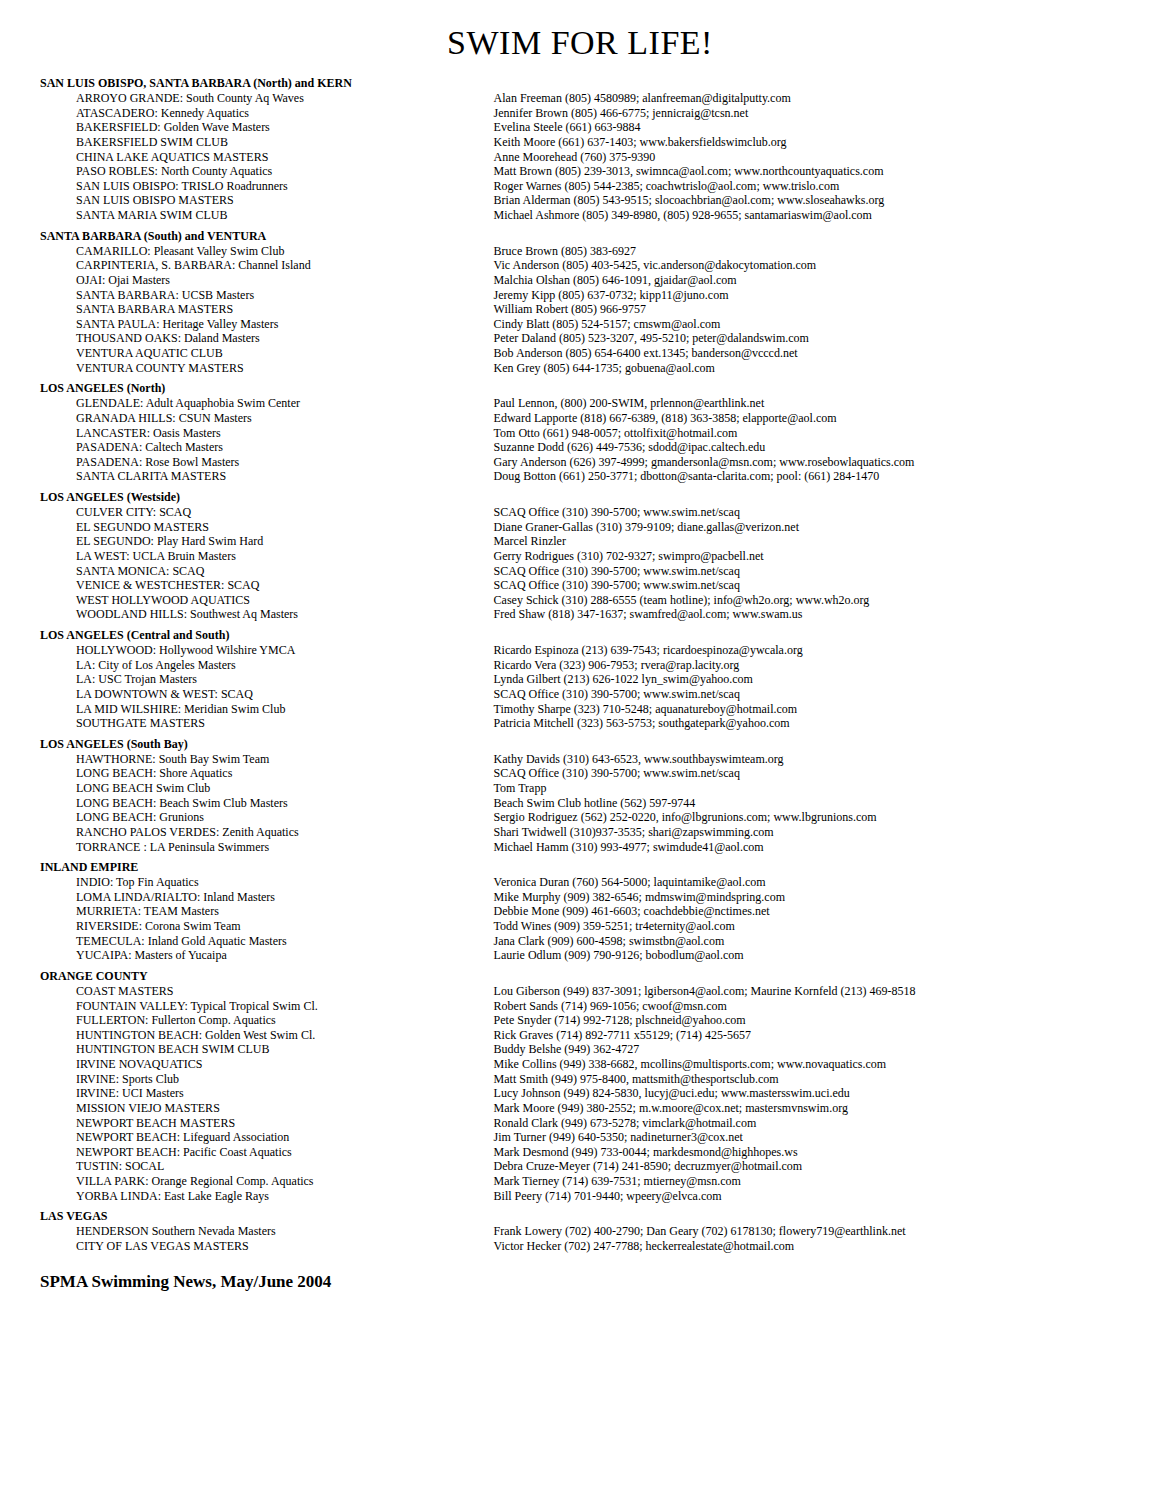SWIM FOR LIFE!
SAN LUIS OBISPO, SANTA BARBARA (North) and KERN
| ARROYO GRANDE: South County Aq Waves | Alan Freeman (805) 4580989; alanfreeman@digitalputty.com |
| ATASCADERO: Kennedy Aquatics | Jennifer Brown (805) 466-6775; jennicraig@tcsn.net |
| BAKERSFIELD: Golden Wave Masters | Evelina Steele (661) 663-9884 |
| BAKERSFIELD SWIM CLUB | Keith Moore (661) 637-1403; www.bakersfieldswimclub.org |
| CHINA LAKE AQUATICS MASTERS | Anne Moorehead (760) 375-9390 |
| PASO ROBLES: North County Aquatics | Matt Brown (805) 239-3013, swimnca@aol.com; www.northcountyaquatics.com |
| SAN LUIS OBISPO: TRISLO Roadrunners | Roger Warnes (805) 544-2385; coachwtrislo@aol.com; www.trislo.com |
| SAN LUIS OBISPO MASTERS | Brian Alderman (805) 543-9515; slocoachbrian@aol.com; www.sloseahawks.org |
| SANTA MARIA SWIM CLUB | Michael Ashmore (805) 349-8980, (805) 928-9655; santamariaswim@aol.com |
SANTA BARBARA (South) and VENTURA
| CAMARILLO: Pleasant Valley Swim Club | Bruce Brown (805) 383-6927 |
| CARPINTERIA, S. BARBARA: Channel Island | Vic Anderson (805) 403-5425, vic.anderson@dakocytomation.com |
| OJAI: Ojai Masters | Malchia Olshan (805) 646-1091, gjaidar@aol.com |
| SANTA BARBARA: UCSB Masters | Jeremy Kipp (805) 637-0732; kipp11@juno.com |
| SANTA BARBARA MASTERS | William Robert (805) 966-9757 |
| SANTA PAULA: Heritage Valley Masters | Cindy Blatt (805) 524-5157; cmswm@aol.com |
| THOUSAND OAKS: Daland Masters | Peter Daland (805) 523-3207, 495-5210; peter@dalandswim.com |
| VENTURA AQUATIC CLUB | Bob Anderson (805) 654-6400 ext.1345; banderson@vcccd.net |
| VENTURA COUNTY MASTERS | Ken Grey (805) 644-1735; gobuena@aol.com |
LOS ANGELES (North)
| GLENDALE: Adult Aquaphobia Swim Center | Paul Lennon, (800) 200-SWIM, prlennon@earthlink.net |
| GRANADA HILLS: CSUN Masters | Edward Lapporte (818) 667-6389, (818) 363-3858; elapporte@aol.com |
| LANCASTER: Oasis Masters | Tom Otto (661) 948-0057; ottolfixit@hotmail.com |
| PASADENA: Caltech Masters | Suzanne Dodd (626) 449-7536; sdodd@ipac.caltech.edu |
| PASADENA: Rose Bowl Masters | Gary Anderson (626) 397-4999; gmandersonla@msn.com; www.rosebowlaquatics.com |
| SANTA CLARITA MASTERS | Doug Botton (661) 250-3771; dbotton@santa-clarita.com; pool: (661) 284-1470 |
LOS ANGELES (Westside)
| CULVER CITY: SCAQ | SCAQ Office (310) 390-5700; www.swim.net/scaq |
| EL SEGUNDO MASTERS | Diane Graner-Gallas (310) 379-9109; diane.gallas@verizon.net |
| EL SEGUNDO: Play Hard Swim Hard | Marcel Rinzler |
| LA WEST: UCLA Bruin Masters | Gerry Rodrigues (310) 702-9327; swimpro@pacbell.net |
| SANTA MONICA: SCAQ | SCAQ Office (310) 390-5700; www.swim.net/scaq |
| VENICE & WESTCHESTER: SCAQ | SCAQ Office (310) 390-5700; www.swim.net/scaq |
| WEST HOLLYWOOD AQUATICS | Casey Schick (310) 288-6555 (team hotline); info@wh2o.org; www.wh2o.org |
| WOODLAND HILLS: Southwest Aq Masters | Fred Shaw (818) 347-1637; swamfred@aol.com; www.swam.us |
LOS ANGELES (Central and South)
| HOLLYWOOD: Hollywood Wilshire YMCA | Ricardo Espinoza (213) 639-7543; ricardoespinoza@ywcala.org |
| LA: City of Los Angeles Masters | Ricardo Vera (323) 906-7953; rvera@rap.lacity.org |
| LA: USC Trojan Masters | Lynda Gilbert (213) 626-1022 lyn_swim@yahoo.com |
| LA DOWNTOWN & WEST: SCAQ | SCAQ Office (310) 390-5700; www.swim.net/scaq |
| LA MID WILSHIRE: Meridian Swim Club | Timothy Sharpe (323) 710-5248; aquanatureboy@hotmail.com |
| SOUTHGATE MASTERS | Patricia Mitchell (323) 563-5753; southgatepark@yahoo.com |
LOS ANGELES (South Bay)
| HAWTHORNE: South Bay Swim Team | Kathy Davids (310) 643-6523, www.southbayswimteam.org |
| LONG BEACH: Shore Aquatics | SCAQ Office (310) 390-5700; www.swim.net/scaq |
| LONG BEACH Swim Club | Tom Trapp |
| LONG BEACH: Beach Swim Club Masters | Beach Swim Club hotline (562) 597-9744 |
| LONG BEACH: Grunions | Sergio Rodriguez (562) 252-0220, info@lbgrunions.com; www.lbgrunions.com |
| RANCHO PALOS VERDES: Zenith Aquatics | Shari Twidwell (310)937-3535; shari@zapswimming.com |
| TORRANCE : LA Peninsula Swimmers | Michael Hamm (310) 993-4977; swimdude41@aol.com |
INLAND EMPIRE
| INDIO: Top Fin Aquatics | Veronica Duran (760) 564-5000; laquintamike@aol.com |
| LOMA LINDA/RIALTO: Inland Masters | Mike Murphy (909) 382-6546; mdmswim@mindspring.com |
| MURRIETA: TEAM Masters | Debbie Mone (909) 461-6603; coachdebbie@nctimes.net |
| RIVERSIDE: Corona Swim Team | Todd Wines (909) 359-5251; tr4eternity@aol.com |
| TEMECULA: Inland Gold Aquatic Masters | Jana Clark (909) 600-4598; swimstbn@aol.com |
| YUCAIPA: Masters of Yucaipa | Laurie Odlum (909) 790-9126; bobodlum@aol.com |
ORANGE COUNTY
| COAST MASTERS | Lou Giberson (949) 837-3091; lgiberson4@aol.com; Maurine Kornfeld (213) 469-8518 |
| FOUNTAIN VALLEY: Typical Tropical Swim Cl. | Robert Sands (714) 969-1056; cwoof@msn.com |
| FULLERTON: Fullerton Comp. Aquatics | Pete Snyder (714) 992-7128; plschneid@yahoo.com |
| HUNTINGTON BEACH: Golden West Swim Cl. | Rick Graves (714) 892-7711 x55129; (714) 425-5657 |
| HUNTINGTON BEACH SWIM CLUB | Buddy Belshe (949) 362-4727 |
| IRVINE NOVAQUATICS | Mike Collins (949) 338-6682, mcollins@multisports.com; www.novaquatics.com |
| IRVINE: Sports Club | Matt Smith (949) 975-8400, mattsmith@thesportsclub.com |
| IRVINE: UCI Masters | Lucy Johnson (949) 824-5830, lucyj@uci.edu; www.mastersswim.uci.edu |
| MISSION VIEJO MASTERS | Mark Moore (949) 380-2552; m.w.moore@cox.net; mastersmvnswim.org |
| NEWPORT BEACH MASTERS | Ronald Clark (949) 673-5278; vimclark@hotmail.com |
| NEWPORT BEACH: Lifeguard Association | Jim Turner (949) 640-5350; nadineturner3@cox.net |
| NEWPORT BEACH: Pacific Coast Aquatics | Mark Desmond (949) 733-0044; markdesmond@highhopes.ws |
| TUSTIN: SOCAL | Debra Cruze-Meyer (714) 241-8590; decruzmyer@hotmail.com |
| VILLA PARK: Orange Regional Comp. Aquatics | Mark Tierney (714) 639-7531; mtierney@msn.com |
| YORBA LINDA: East Lake Eagle Rays | Bill Peery (714) 701-9440; wpeery@elvca.com |
LAS VEGAS
| HENDERSON Southern Nevada Masters | Frank Lowery (702) 400-2790; Dan Geary (702) 6178130; flowery719@earthlink.net |
| CITY OF LAS VEGAS MASTERS | Victor Hecker (702) 247-7788; heckerrealestate@hotmail.com |
SPMA Swimming News, May/June 2004